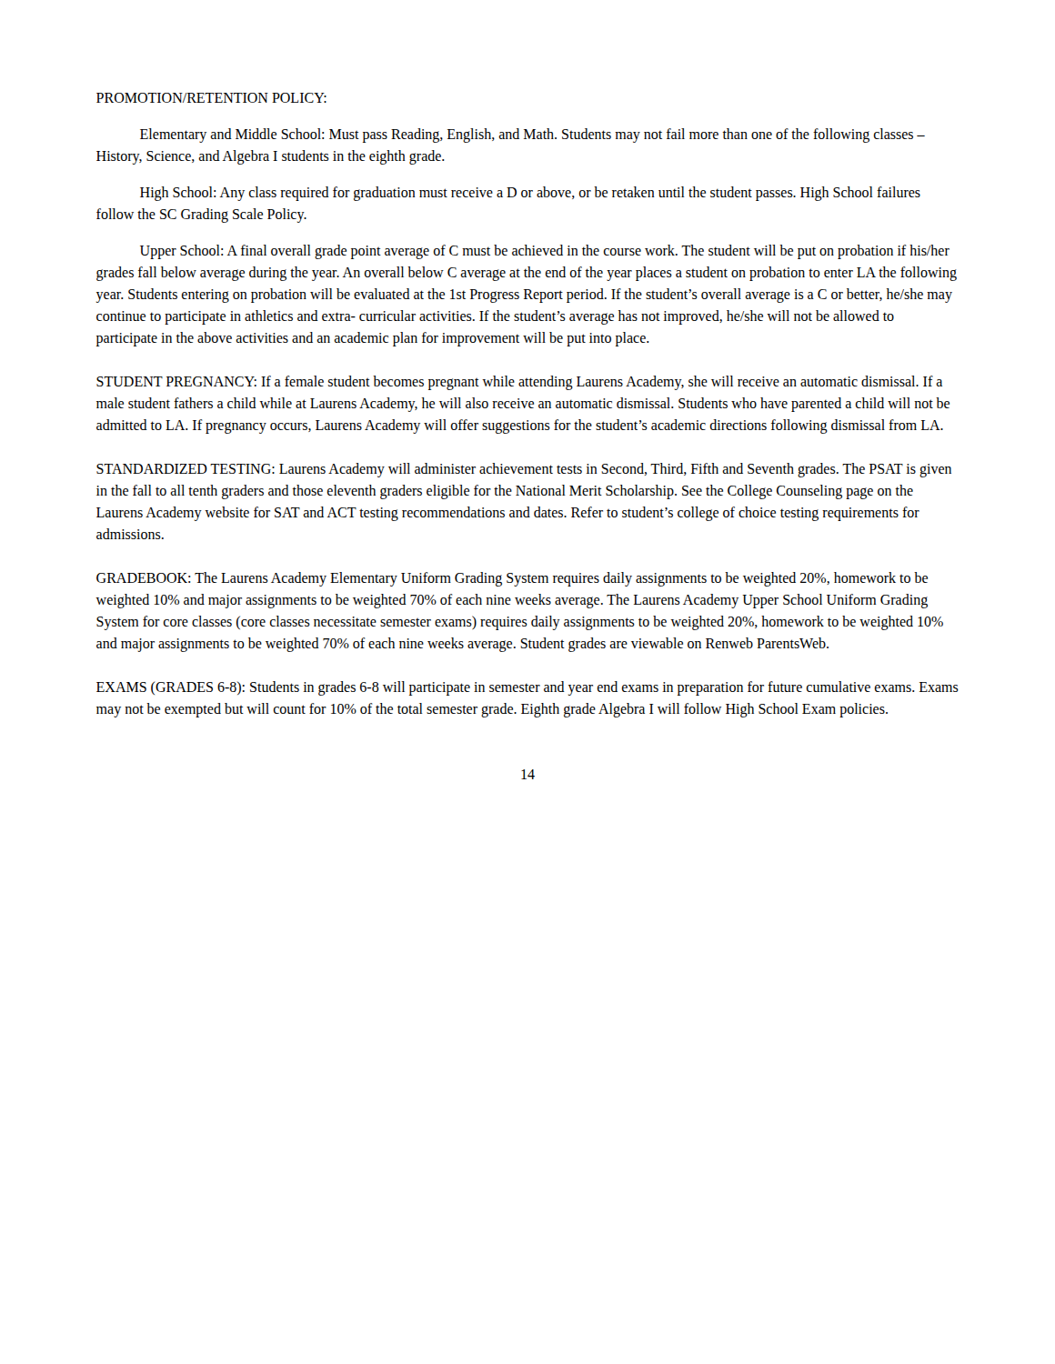PROMOTION/RETENTION POLICY:
Elementary and Middle School: Must pass Reading, English, and Math. Students may not fail more than one of the following classes – History, Science, and Algebra I students in the eighth grade.
High School: Any class required for graduation must receive a D or above, or be retaken until the student passes. High School failures follow the SC Grading Scale Policy.
Upper School: A final overall grade point average of C must be achieved in the course work. The student will be put on probation if his/her grades fall below average during the year. An overall below C average at the end of the year places a student on probation to enter LA the following year. Students entering on probation will be evaluated at the 1st Progress Report period. If the student’s overall average is a C or better, he/she may continue to participate in athletics and extra- curricular activities. If the student’s average has not improved, he/she will not be allowed to participate in the above activities and an academic plan for improvement will be put into place.
STUDENT PREGNANCY: If a female student becomes pregnant while attending Laurens Academy, she will receive an automatic dismissal. If a male student fathers a child while at Laurens Academy, he will also receive an automatic dismissal. Students who have parented a child will not be admitted to LA. If pregnancy occurs, Laurens Academy will offer suggestions for the student’s academic directions following dismissal from LA.
STANDARDIZED TESTING: Laurens Academy will administer achievement tests in Second, Third, Fifth and Seventh grades. The PSAT is given in the fall to all tenth graders and those eleventh graders eligible for the National Merit Scholarship. See the College Counseling page on the Laurens Academy website for SAT and ACT testing recommendations and dates. Refer to student’s college of choice testing requirements for admissions.
GRADEBOOK: The Laurens Academy Elementary Uniform Grading System requires daily assignments to be weighted 20%, homework to be weighted 10% and major assignments to be weighted 70% of each nine weeks average. The Laurens Academy Upper School Uniform Grading System for core classes (core classes necessitate semester exams) requires daily assignments to be weighted 20%, homework to be weighted 10% and major assignments to be weighted 70% of each nine weeks average. Student grades are viewable on Renweb ParentsWeb.
EXAMS (GRADES 6-8): Students in grades 6-8 will participate in semester and year end exams in preparation for future cumulative exams. Exams may not be exempted but will count for 10% of the total semester grade. Eighth grade Algebra I will follow High School Exam policies.
14